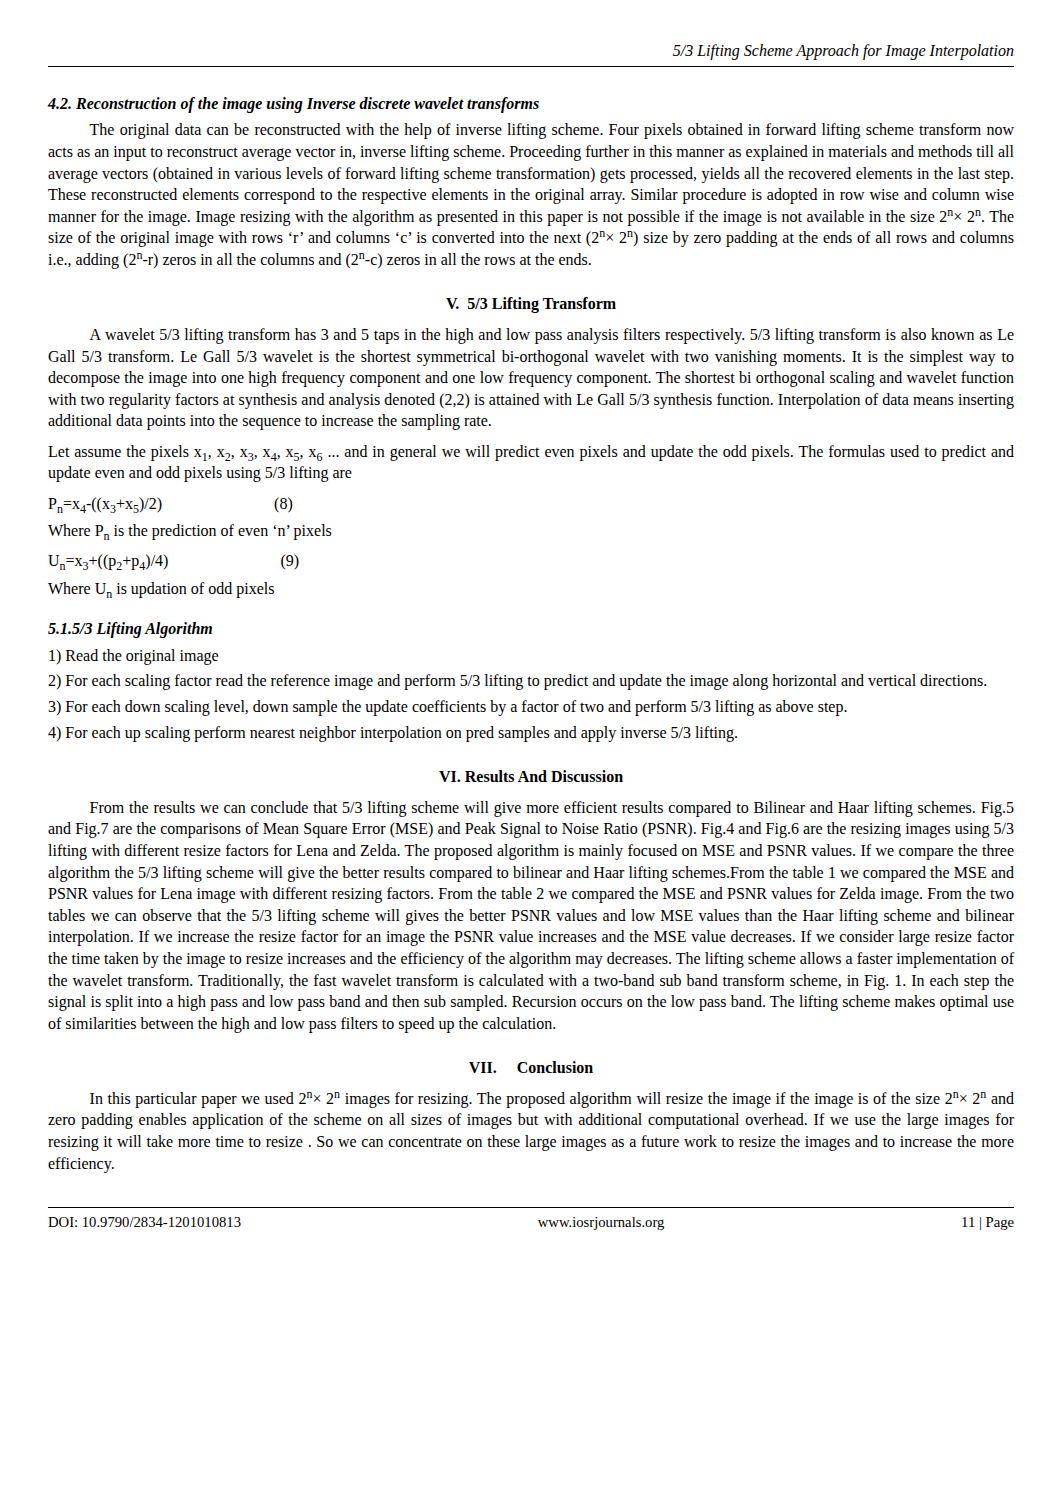5/3 Lifting Scheme Approach for Image Interpolation
4.2. Reconstruction of the image using Inverse discrete wavelet transforms
The original data can be reconstructed with the help of inverse lifting scheme. Four pixels obtained in forward lifting scheme transform now acts as an input to reconstruct average vector in, inverse lifting scheme. Proceeding further in this manner as explained in materials and methods till all average vectors (obtained in various levels of forward lifting scheme transformation) gets processed, yields all the recovered elements in the last step. These reconstructed elements correspond to the respective elements in the original array. Similar procedure is adopted in row wise and column wise manner for the image. Image resizing with the algorithm as presented in this paper is not possible if the image is not available in the size 2n× 2n. The size of the original image with rows ‘r’ and columns ‘c’ is converted into the next (2n× 2n) size by zero padding at the ends of all rows and columns i.e., adding (2n-r) zeros in all the columns and (2n-c) zeros in all the rows at the ends.
V. 5/3 Lifting Transform
A wavelet 5/3 lifting transform has 3 and 5 taps in the high and low pass analysis filters respectively. 5/3 lifting transform is also known as Le Gall 5/3 transform. Le Gall 5/3 wavelet is the shortest symmetrical bi-orthogonal wavelet with two vanishing moments. It is the simplest way to decompose the image into one high frequency component and one low frequency component. The shortest bi orthogonal scaling and wavelet function with two regularity factors at synthesis and analysis denoted (2,2) is attained with Le Gall 5/3 synthesis function. Interpolation of data means inserting additional data points into the sequence to increase the sampling rate.
Let assume the pixels x1, x2, x3, x4, x5, x6 ... and in general we will predict even pixels and update the odd pixels. The formulas used to predict and update even and odd pixels using 5/3 lifting are
Pn=x4-((x3+x5)/2)(8)
Where Pn is the prediction of even ‘n’ pixels
Un=x3+((p2+p4)/4)(9)
Where Un is updation of odd pixels
5.1.5/3 Lifting Algorithm
1) Read the original image
2) For each scaling factor read the reference image and perform 5/3 lifting to predict and update the image along horizontal and vertical directions.
3) For each down scaling level, down sample the update coefficients by a factor of two and perform 5/3 lifting as above step.
4) For each up scaling perform nearest neighbor interpolation on pred samples and apply inverse 5/3 lifting.
VI. Results And Discussion
From the results we can conclude that 5/3 lifting scheme will give more efficient results compared to Bilinear and Haar lifting schemes. Fig.5 and Fig.7 are the comparisons of Mean Square Error (MSE) and Peak Signal to Noise Ratio (PSNR). Fig.4 and Fig.6 are the resizing images using 5/3 lifting with different resize factors for Lena and Zelda. The proposed algorithm is mainly focused on MSE and PSNR values. If we compare the three algorithm the 5/3 lifting scheme will give the better results compared to bilinear and Haar lifting schemes.From the table 1 we compared the MSE and PSNR values for Lena image with different resizing factors. From the table 2 we compared the MSE and PSNR values for Zelda image. From the two tables we can observe that the 5/3 lifting scheme will gives the better PSNR values and low MSE values than the Haar lifting scheme and bilinear interpolation. If we increase the resize factor for an image the PSNR value increases and the MSE value decreases. If we consider large resize factor the time taken by the image to resize increases and the efficiency of the algorithm may decreases. The lifting scheme allows a faster implementation of the wavelet transform. Traditionally, the fast wavelet transform is calculated with a two-band sub band transform scheme, in Fig. 1. In each step the signal is split into a high pass and low pass band and then sub sampled. Recursion occurs on the low pass band. The lifting scheme makes optimal use of similarities between the high and low pass filters to speed up the calculation.
VII. Conclusion
In this particular paper we used 2n× 2n images for resizing. The proposed algorithm will resize the image if the image is of the size 2n× 2n and zero padding enables application of the scheme on all sizes of images but with additional computational overhead. If we use the large images for resizing it will take more time to resize . So we can concentrate on these large images as a future work to resize the images and to increase the more efficiency.
DOI: 10.9790/2834-1201010813 www.iosrjournals.org 11 | Page